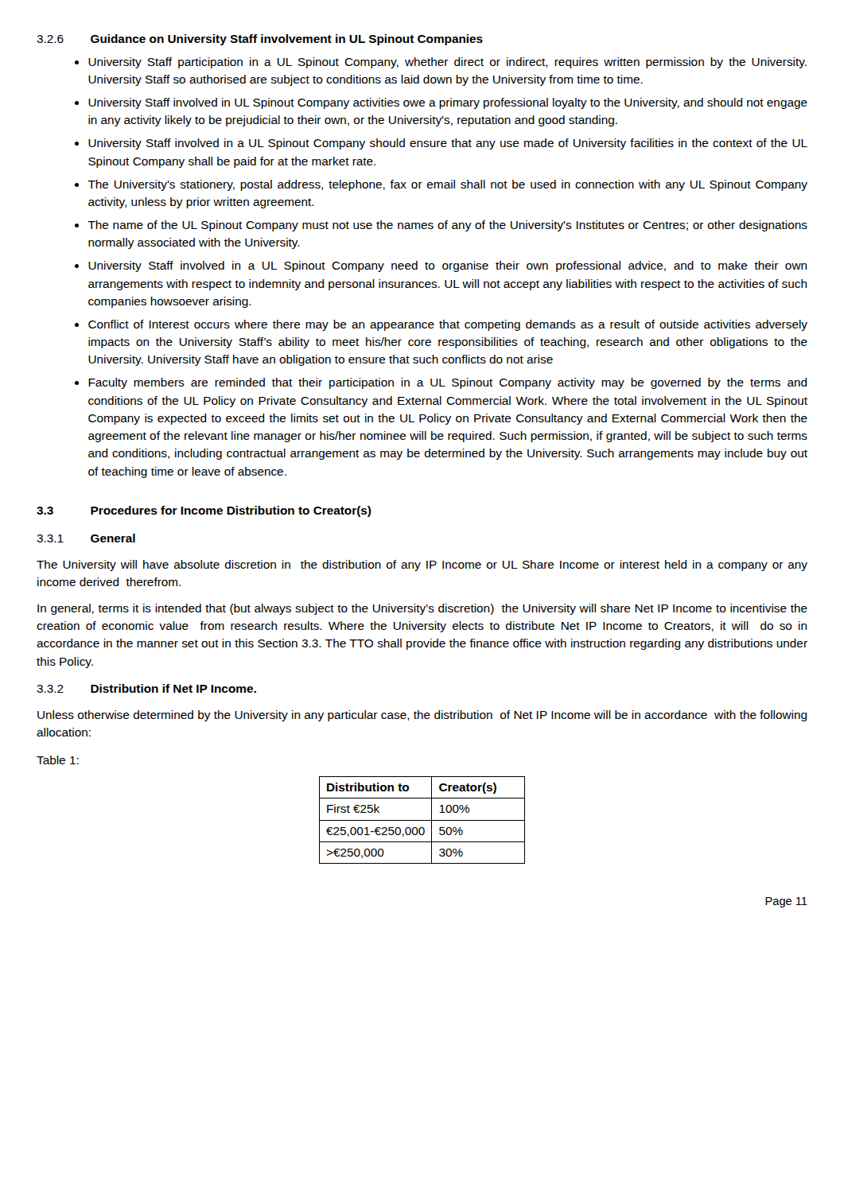3.2.6 Guidance on University Staff involvement in UL Spinout Companies
University Staff participation in a UL Spinout Company, whether direct or indirect, requires written permission by the University. University Staff so authorised are subject to conditions as laid down by the University from time to time.
University Staff involved in UL Spinout Company activities owe a primary professional loyalty to the University, and should not engage in any activity likely to be prejudicial to their own, or the University's, reputation and good standing.
University Staff involved in a UL Spinout Company should ensure that any use made of University facilities in the context of the UL Spinout Company shall be paid for at the market rate.
The University's stationery, postal address, telephone, fax or email shall not be used in connection with any UL Spinout Company activity, unless by prior written agreement.
The name of the UL Spinout Company must not use the names of any of the University's Institutes or Centres; or other designations normally associated with the University.
University Staff involved in a UL Spinout Company need to organise their own professional advice, and to make their own arrangements with respect to indemnity and personal insurances. UL will not accept any liabilities with respect to the activities of such companies howsoever arising.
Conflict of Interest occurs where there may be an appearance that competing demands as a result of outside activities adversely impacts on the University Staff’s ability to meet his/her core responsibilities of teaching, research and other obligations to the University. University Staff have an obligation to ensure that such conflicts do not arise
Faculty members are reminded that their participation in a UL Spinout Company activity may be governed by the terms and conditions of the UL Policy on Private Consultancy and External Commercial Work. Where the total involvement in the UL Spinout Company is expected to exceed the limits set out in the UL Policy on Private Consultancy and External Commercial Work then the agreement of the relevant line manager or his/her nominee will be required. Such permission, if granted, will be subject to such terms and conditions, including contractual arrangement as may be determined by the University. Such arrangements may include buy out of teaching time or leave of absence.
3.3 Procedures for Income Distribution to Creator(s)
3.3.1 General
The University will have absolute discretion in the distribution of any IP Income or UL Share Income or interest held in a company or any income derived therefrom.
In general, terms it is intended that (but always subject to the University’s discretion) the University will share Net IP Income to incentivise the creation of economic value from research results. Where the University elects to distribute Net IP Income to Creators, it will do so in accordance in the manner set out in this Section 3.3. The TTO shall provide the finance office with instruction regarding any distributions under this Policy.
3.3.2 Distribution if Net IP Income.
Unless otherwise determined by the University in any particular case, the distribution of Net IP Income will be in accordance with the following allocation:
Table 1:
| Distribution to | Creator(s) |
| --- | --- |
| First €25k | 100% |
| €25,001-€250,000 | 50% |
| >€250,000 | 30% |
Page 11